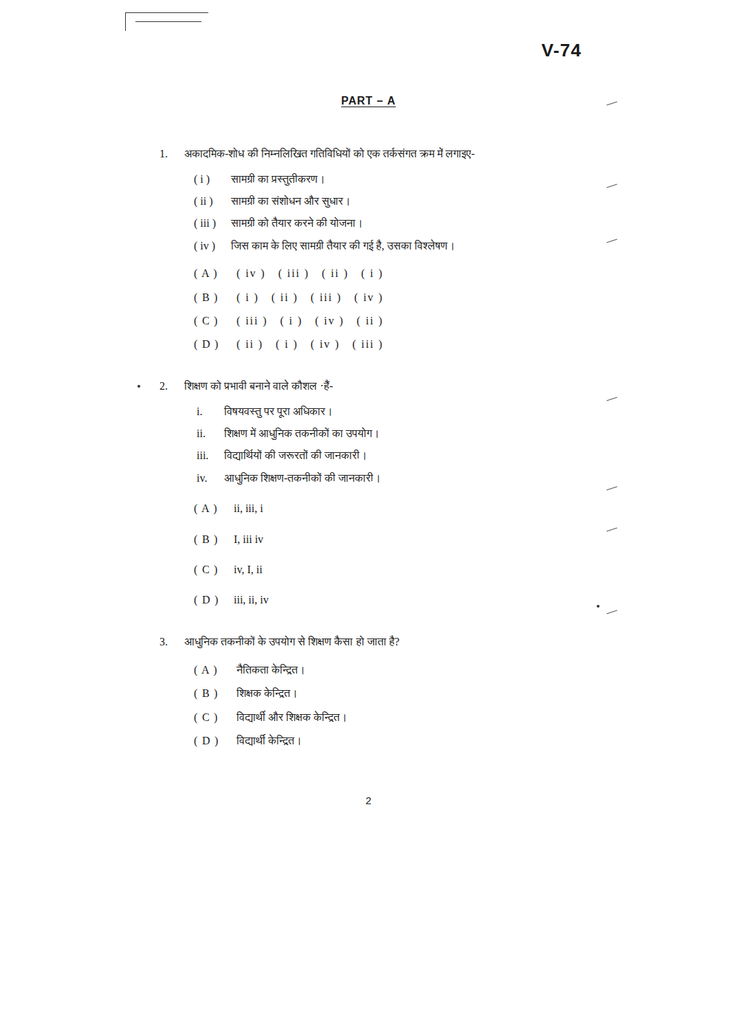V-74
PART – A
अकादमिक-शोध की निम्नलिखित गतिविधियों को एक तर्कसंगत क्रम में लगाइए-
( i ) सामग्री का प्रस्तुतीकरण।
( ii ) सामग्री का संशोधन और सुधार।
( iii ) सामग्री को तैयार करने की योजना।
( iv ) जिस काम के लिए सामग्री तैयार की गई है, उसका विश्लेषण।
( A )( iv )( iii )( ii )( i )
( B )( i )( ii )( iii )( iv )
( C )( iii )( i )( iv )( ii )
( D )( ii )( i )( iv )( iii )
शिक्षण को प्रभावी बनाने वाले कौशल ·हैं-
i. विषयवस्तु पर पूरा अधिकार।
ii. शिक्षण में आधुनिक तकनीकों का उपयोग।
iii. विद्यार्थियों की जरूरतों की जानकारी।
iv. आधुनिक शिक्षण-तकनीकों की जानकारी।
( A ) ii, iii, i
( B ) I, iii iv
( C ) iv, I, ii
( D ) iii, ii, iv
आधुनिक तकनीकों के उपयोग से शिक्षण कैसा हो जाता है?
( A ) नैतिकता केन्द्रित।
( B ) शिक्षक केन्द्रित।
( C ) विद्यार्थी और शिक्षक केन्द्रित।
( D ) विद्यार्थी केन्द्रित।
2